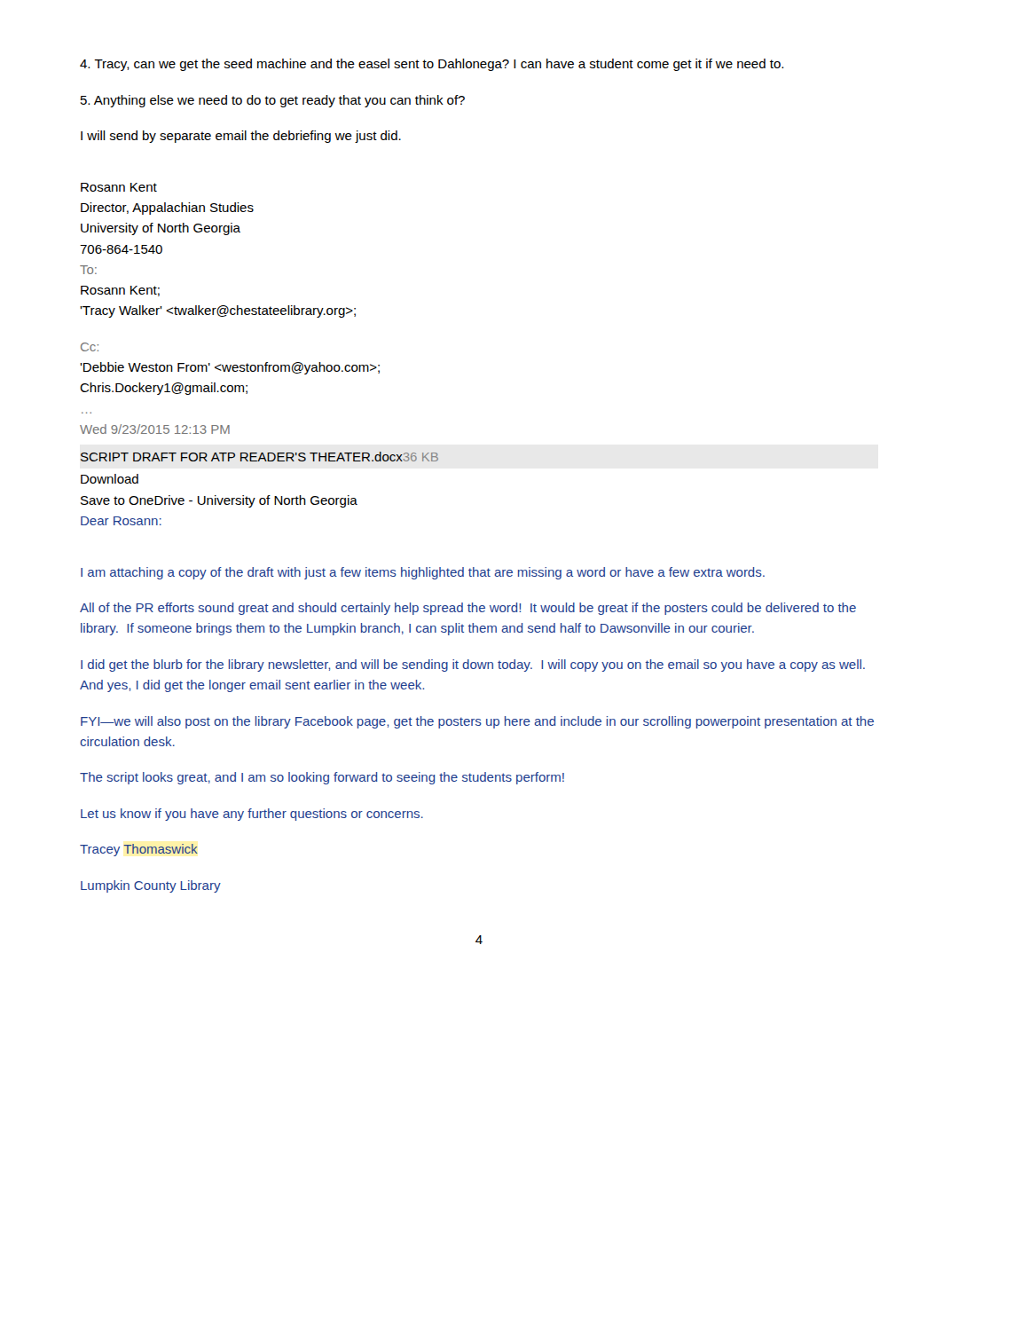4. Tracy, can we get the seed machine and the easel sent to Dahlonega? I can have a student come get it if we need to.
5. Anything else we need to do to get ready that you can think of?
I will send by separate email the debriefing we just did.
Rosann Kent
Director, Appalachian Studies
University of North Georgia
706-864-1540
To:
Rosann Kent;
'Tracy Walker' <twalker@chestateelibrary.org>;
Cc:
'Debbie Weston From' <westonfrom@yahoo.com>;
Chris.Dockery1@gmail.com;
…
Wed 9/23/2015 12:13 PM
SCRIPT DRAFT FOR ATP READER'S THEATER.docx36 KB
Download
Save to OneDrive - University of North Georgia
Dear Rosann:
I am attaching a copy of the draft with just a few items highlighted that are missing a word or have a few extra words.
All of the PR efforts sound great and should certainly help spread the word! It would be great if the posters could be delivered to the library. If someone brings them to the Lumpkin branch, I can split them and send half to Dawsonville in our courier.
I did get the blurb for the library newsletter, and will be sending it down today. I will copy you on the email so you have a copy as well. And yes, I did get the longer email sent earlier in the week.
FYI—we will also post on the library Facebook page, get the posters up here and include in our scrolling powerpoint presentation at the circulation desk.
The script looks great, and I am so looking forward to seeing the students perform!
Let us know if you have any further questions or concerns.
Tracey Thomaswick
Lumpkin County Library
4